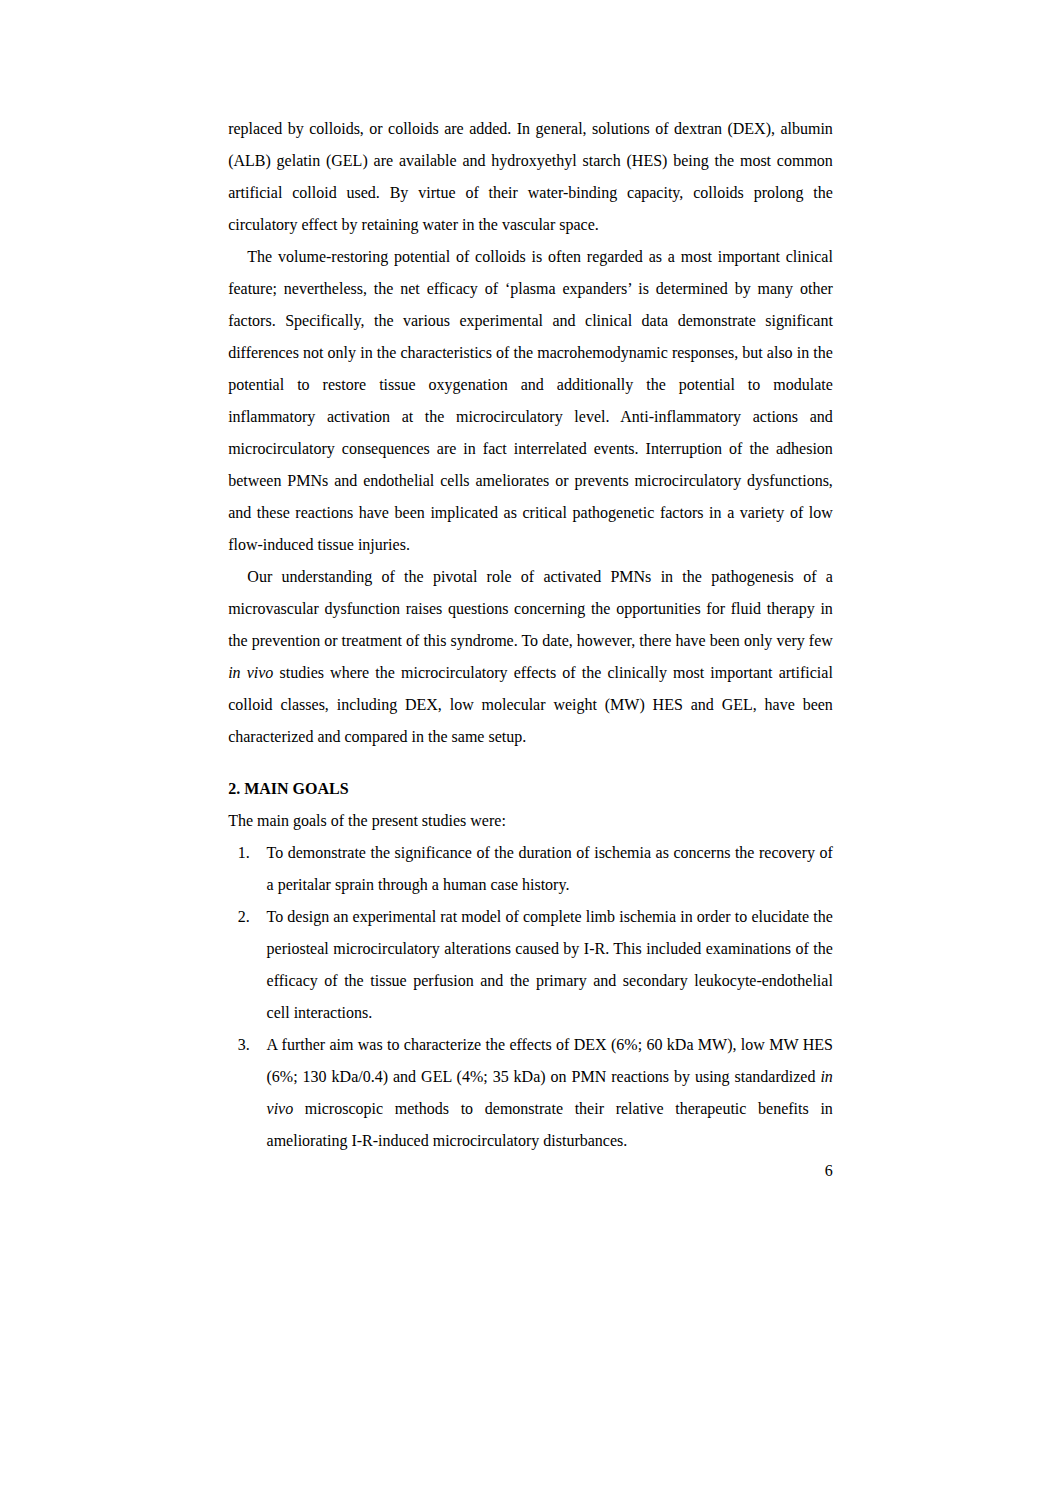replaced by colloids, or colloids are added. In general, solutions of dextran (DEX), albumin (ALB) gelatin (GEL) are available and hydroxyethyl starch (HES) being the most common artificial colloid used. By virtue of their water-binding capacity, colloids prolong the circulatory effect by retaining water in the vascular space.
The volume-restoring potential of colloids is often regarded as a most important clinical feature; nevertheless, the net efficacy of ‘plasma expanders’ is determined by many other factors. Specifically, the various experimental and clinical data demonstrate significant differences not only in the characteristics of the macrohemodynamic responses, but also in the potential to restore tissue oxygenation and additionally the potential to modulate inflammatory activation at the microcirculatory level. Anti-inflammatory actions and microcirculatory consequences are in fact interrelated events. Interruption of the adhesion between PMNs and endothelial cells ameliorates or prevents microcirculatory dysfunctions, and these reactions have been implicated as critical pathogenetic factors in a variety of low flow-induced tissue injuries.
Our understanding of the pivotal role of activated PMNs in the pathogenesis of a microvascular dysfunction raises questions concerning the opportunities for fluid therapy in the prevention or treatment of this syndrome. To date, however, there have been only very few in vivo studies where the microcirculatory effects of the clinically most important artificial colloid classes, including DEX, low molecular weight (MW) HES and GEL, have been characterized and compared in the same setup.
2. MAIN GOALS
The main goals of the present studies were:
To demonstrate the significance of the duration of ischemia as concerns the recovery of a peritalar sprain through a human case history.
To design an experimental rat model of complete limb ischemia in order to elucidate the periosteal microcirculatory alterations caused by I-R. This included examinations of the efficacy of the tissue perfusion and the primary and secondary leukocyte-endothelial cell interactions.
A further aim was to characterize the effects of DEX (6%; 60 kDa MW), low MW HES (6%; 130 kDa/0.4) and GEL (4%; 35 kDa) on PMN reactions by using standardized in vivo microscopic methods to demonstrate their relative therapeutic benefits in ameliorating I-R-induced microcirculatory disturbances.
6